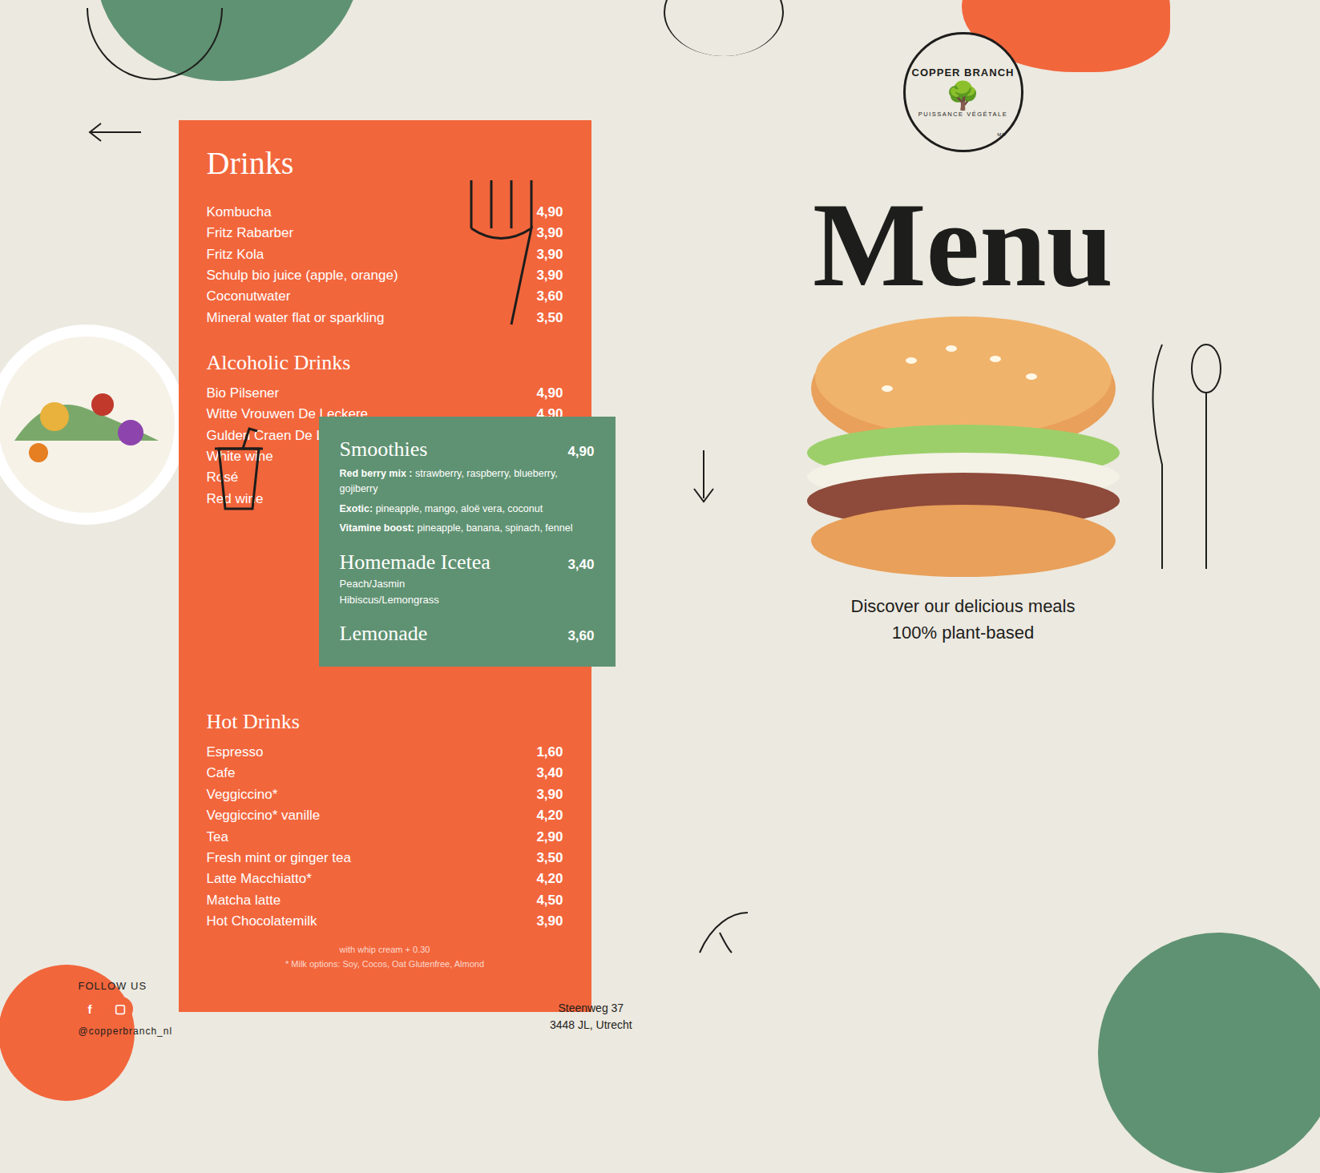Drinks
| Kombucha | 4,90 |
| Fritz Rabarber | 3,90 |
| Fritz Kola | 3,90 |
| Schulp bio juice (apple, orange) | 3,90 |
| Coconutwater | 3,60 |
| Mineral water flat or sparkling | 3,50 |
Alcoholic Drinks
| Bio Pilsener | 4,90 |
| Witte Vrouwen De Leckere | 4,90 |
| Gulden Craen De Leckere | 4,90 |
| White wine | 5,90 |
| Rosé | 5,90 |
| Red wine | 5,90 |
Hot Drinks
| Espresso | 1,60 |
| Cafe | 3,40 |
| Veggiccino* | 3,90 |
| Veggiccino* vanille | 4,20 |
| Tea | 2,90 |
| Fresh mint or ginger tea | 3,50 |
| Latte Macchiatto* | 4,20 |
| Matcha latte | 4,50 |
| Hot Chocolatemilk | 3,90 |
with whip cream + 0.30
* Milk options: Soy, Cocos, Oat Glutenfree, Almond
Smoothies
4,90
Red berry mix : strawberry, raspberry, blueberry, gojiberry
Exotic: pineapple, mango, aloë vera, coconut
Vitamine boost: pineapple, banana, spinach, fennel
Homemade Icetea
3,40
Peach/Jasmin
Hibiscus/Lemongrass
Lemonade
3,60
COPPER BRANCH
🌳
PUISSANCE VÉGÉTALE
MD
Menu
Discover our delicious meals
100% plant-based
FOLLOW US
f ▢
@copperbranch_nl
Steenweg 37
3448 JL, Utrecht